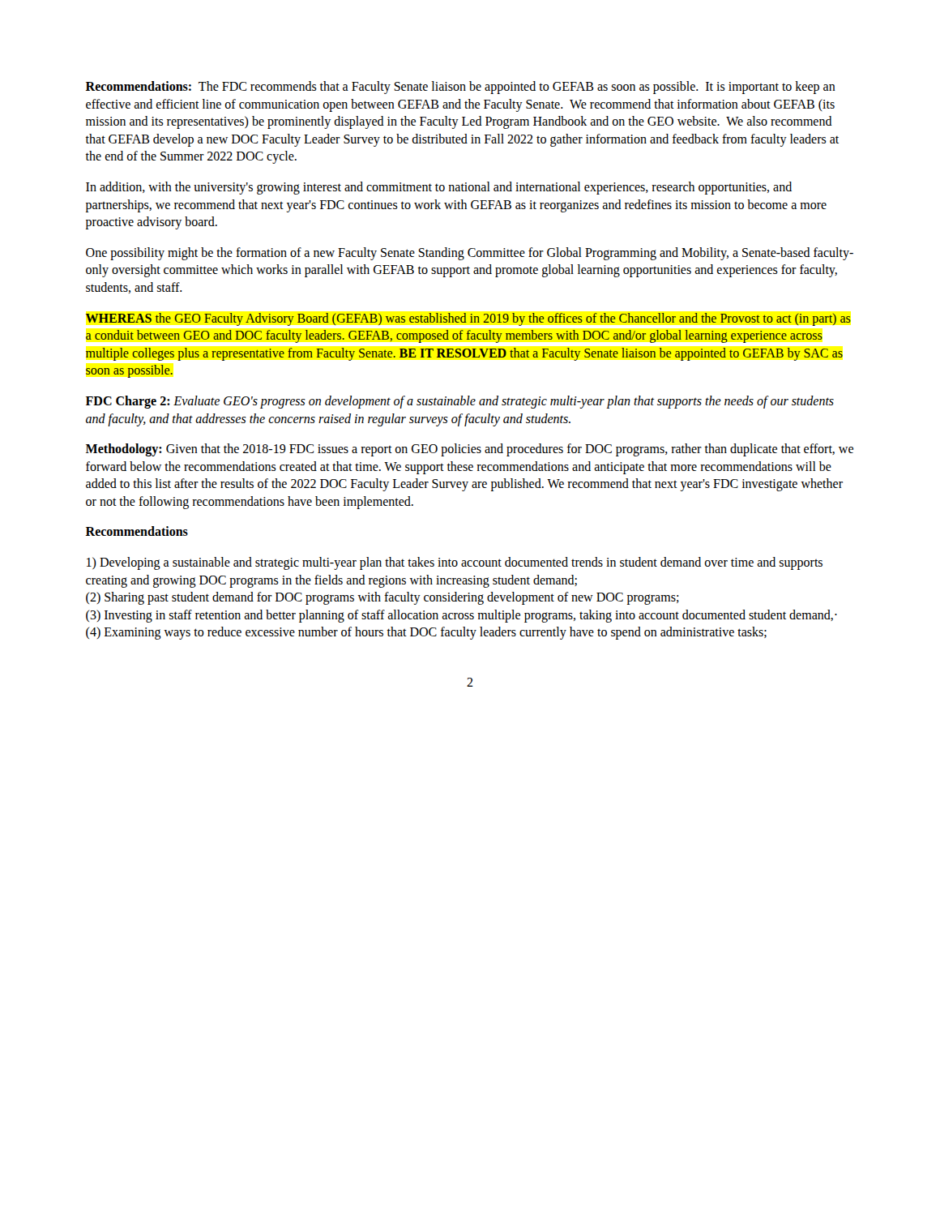Recommendations: The FDC recommends that a Faculty Senate liaison be appointed to GEFAB as soon as possible. It is important to keep an effective and efficient line of communication open between GEFAB and the Faculty Senate. We recommend that information about GEFAB (its mission and its representatives) be prominently displayed in the Faculty Led Program Handbook and on the GEO website. We also recommend that GEFAB develop a new DOC Faculty Leader Survey to be distributed in Fall 2022 to gather information and feedback from faculty leaders at the end of the Summer 2022 DOC cycle.
In addition, with the university's growing interest and commitment to national and international experiences, research opportunities, and partnerships, we recommend that next year's FDC continues to work with GEFAB as it reorganizes and redefines its mission to become a more proactive advisory board.
One possibility might be the formation of a new Faculty Senate Standing Committee for Global Programming and Mobility, a Senate-based faculty-only oversight committee which works in parallel with GEFAB to support and promote global learning opportunities and experiences for faculty, students, and staff.
WHEREAS the GEO Faculty Advisory Board (GEFAB) was established in 2019 by the offices of the Chancellor and the Provost to act (in part) as a conduit between GEO and DOC faculty leaders. GEFAB, composed of faculty members with DOC and/or global learning experience across multiple colleges plus a representative from Faculty Senate. BE IT RESOLVED that a Faculty Senate liaison be appointed to GEFAB by SAC as soon as possible.
FDC Charge 2: Evaluate GEO's progress on development of a sustainable and strategic multi-year plan that supports the needs of our students and faculty, and that addresses the concerns raised in regular surveys of faculty and students.
Methodology: Given that the 2018-19 FDC issues a report on GEO policies and procedures for DOC programs, rather than duplicate that effort, we forward below the recommendations created at that time. We support these recommendations and anticipate that more recommendations will be added to this list after the results of the 2022 DOC Faculty Leader Survey are published. We recommend that next year's FDC investigate whether or not the following recommendations have been implemented.
Recommendations
1) Developing a sustainable and strategic multi-year plan that takes into account documented trends in student demand over time and supports creating and growing DOC programs in the fields and regions with increasing student demand;
(2) Sharing past student demand for DOC programs with faculty considering development of new DOC programs;
(3) Investing in staff retention and better planning of staff allocation across multiple programs, taking into account documented student demand,·
(4) Examining ways to reduce excessive number of hours that DOC faculty leaders currently have to spend on administrative tasks;
2